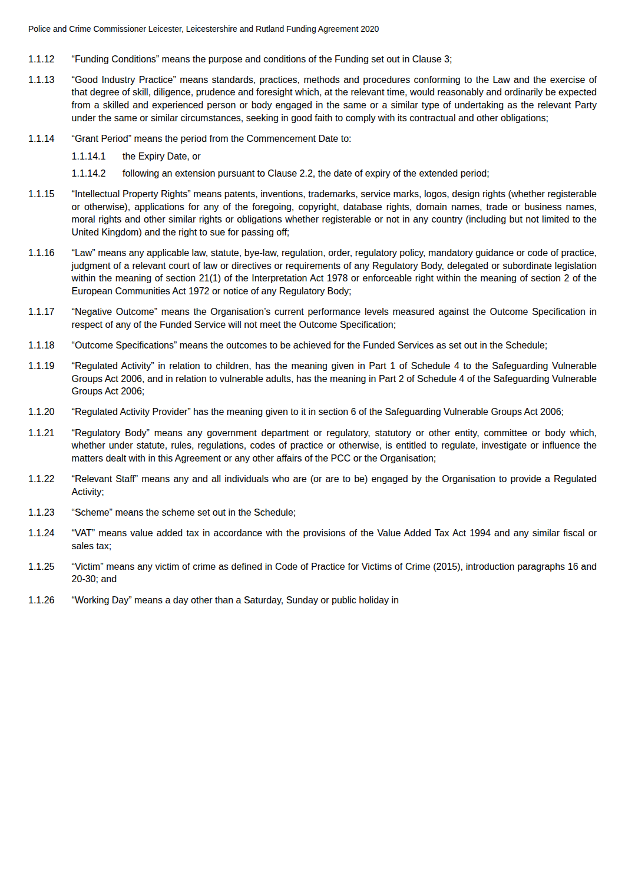Police and Crime Commissioner Leicester, Leicestershire and Rutland Funding Agreement 2020
1.1.12 “Funding Conditions” means the purpose and conditions of the Funding set out in Clause 3;
1.1.13 “Good Industry Practice” means standards, practices, methods and procedures conforming to the Law and the exercise of that degree of skill, diligence, prudence and foresight which, at the relevant time, would reasonably and ordinarily be expected from a skilled and experienced person or body engaged in the same or a similar type of undertaking as the relevant Party under the same or similar circumstances, seeking in good faith to comply with its contractual and other obligations;
1.1.14 “Grant Period” means the period from the Commencement Date to:
1.1.14.1the Expiry Date, or
1.1.14.2following an extension pursuant to Clause 2.2, the date of expiry of the extended period;
1.1.15 “Intellectual Property Rights” means patents, inventions, trademarks, service marks, logos, design rights (whether registerable or otherwise), applications for any of the foregoing, copyright, database rights, domain names, trade or business names, moral rights and other similar rights or obligations whether registerable or not in any country (including but not limited to the United Kingdom) and the right to sue for passing off;
1.1.16 “Law” means any applicable law, statute, bye-law, regulation, order, regulatory policy, mandatory guidance or code of practice, judgment of a relevant court of law or directives or requirements of any Regulatory Body, delegated or subordinate legislation within the meaning of section 21(1) of the Interpretation Act 1978 or enforceable right within the meaning of section 2 of the European Communities Act 1972 or notice of any Regulatory Body;
1.1.17 “Negative Outcome” means the Organisation’s current performance levels measured against the Outcome Specification in respect of any of the Funded Service will not meet the Outcome Specification;
1.1.18 “Outcome Specifications” means the outcomes to be achieved for the Funded Services as set out in the Schedule;
1.1.19 “Regulated Activity” in relation to children, has the meaning given in Part 1 of Schedule 4 to the Safeguarding Vulnerable Groups Act 2006, and in relation to vulnerable adults, has the meaning in Part 2 of Schedule 4 of the Safeguarding Vulnerable Groups Act 2006;
1.1.20 “Regulated Activity Provider” has the meaning given to it in section 6 of the Safeguarding Vulnerable Groups Act 2006;
1.1.21 “Regulatory Body” means any government department or regulatory, statutory or other entity, committee or body which, whether under statute, rules, regulations, codes of practice or otherwise, is entitled to regulate, investigate or influence the matters dealt with in this Agreement or any other affairs of the PCC or the Organisation;
1.1.22 “Relevant Staff” means any and all individuals who are (or are to be) engaged by the Organisation to provide a Regulated Activity;
1.1.23 “Scheme” means the scheme set out in the Schedule;
1.1.24 “VAT” means value added tax in accordance with the provisions of the Value Added Tax Act 1994 and any similar fiscal or sales tax;
1.1.25 “Victim” means any victim of crime as defined in Code of Practice for Victims of Crime (2015), introduction paragraphs 16 and 20-30; and
1.1.26 “Working Day” means a day other than a Saturday, Sunday or public holiday in